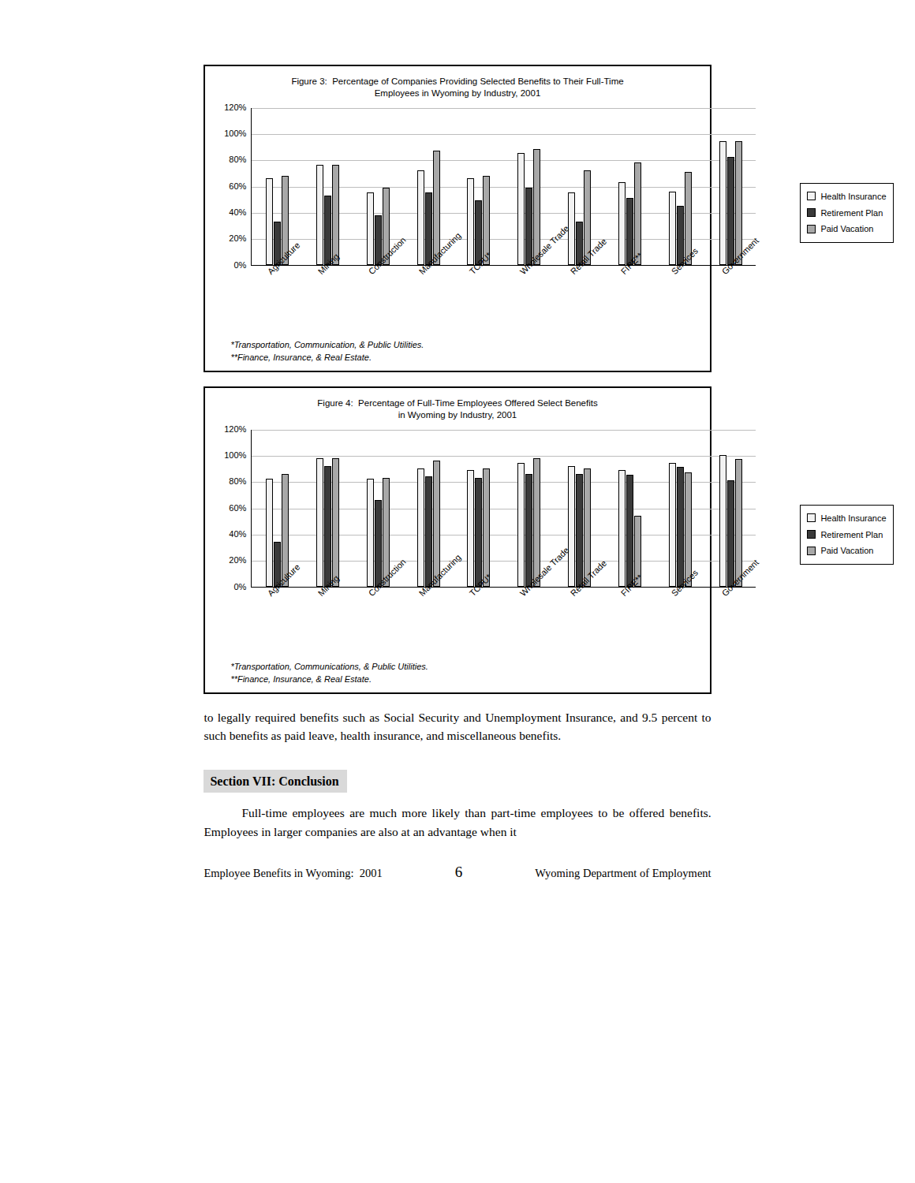Figure 3: Percentage of Companies Providing Selected Benefits to Their Full-Time
Employees in Wyoming by Industry, 2001
120% 100% 80% 60% 40% 20% 0%
Agriculture Mining Construction Manufacturing TCPU* Wholesale Trade Retail Trade FIRE** Services Government
Health Insurance
Retirement Plan
Paid Vacation
*Transportation, Communication, & Public Utilities.
**Finance, Insurance, & Real Estate.
Figure 4: Percentage of Full-Time Employees Offered Select Benefits
in Wyoming by Industry, 2001
120% 100% 80% 60% 40% 20% 0%
Agriculture Mining Construction Manufacturing TCPU* Wholesale Trade Retail Trade FIRE** Services Government
Health Insurance
Retirement Plan
Paid Vacation
*Transportation, Communications, & Public Utilities.
**Finance, Insurance, & Real Estate.
to legally required benefits such as Social Security and Unemployment Insurance, and 9.5 percent to such benefits as paid leave, health insurance, and miscellaneous benefits.
Section VII: Conclusion
Full-time employees are much more likely than part-time employees to be offered benefits. Employees in larger companies are also at an advantage when it
Employee Benefits in Wyoming: 2001 6 Wyoming Department of Employment